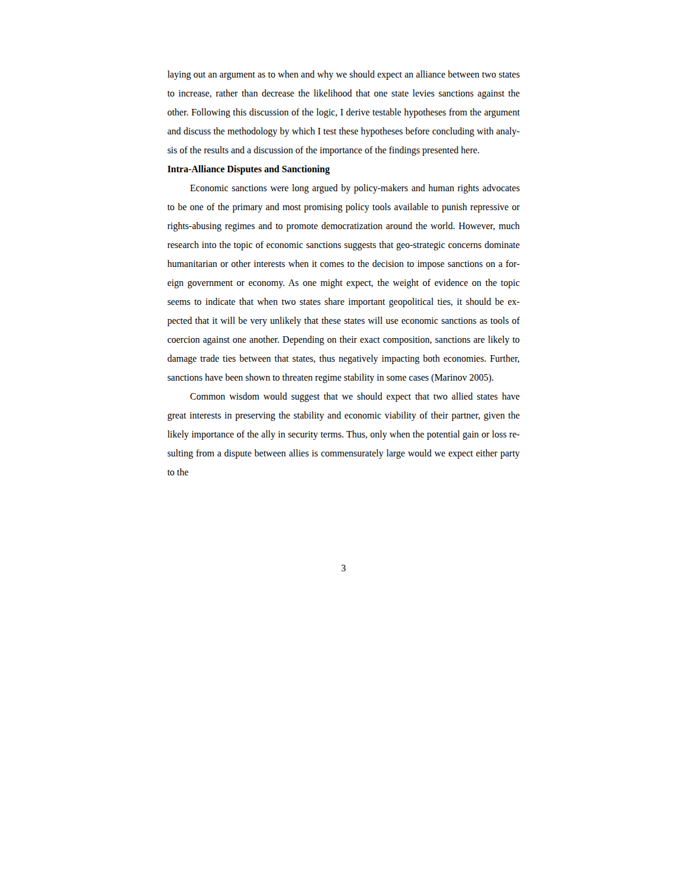laying out an argument as to when and why we should expect an alliance between two states to increase, rather than decrease the likelihood that one state levies sanctions against the other. Following this discussion of the logic, I derive testable hypotheses from the argument and discuss the methodology by which I test these hypotheses before concluding with analysis of the results and a discussion of the importance of the findings presented here.
Intra-Alliance Disputes and Sanctioning
Economic sanctions were long argued by policy-makers and human rights advocates to be one of the primary and most promising policy tools available to punish repressive or rights-abusing regimes and to promote democratization around the world. However, much research into the topic of economic sanctions suggests that geo-strategic concerns dominate humanitarian or other interests when it comes to the decision to impose sanctions on a foreign government or economy. As one might expect, the weight of evidence on the topic seems to indicate that when two states share important geopolitical ties, it should be expected that it will be very unlikely that these states will use economic sanctions as tools of coercion against one another. Depending on their exact composition, sanctions are likely to damage trade ties between that states, thus negatively impacting both economies. Further, sanctions have been shown to threaten regime stability in some cases (Marinov 2005).
Common wisdom would suggest that we should expect that two allied states have great interests in preserving the stability and economic viability of their partner, given the likely importance of the ally in security terms. Thus, only when the potential gain or loss resulting from a dispute between allies is commensurately large would we expect either party to the
3